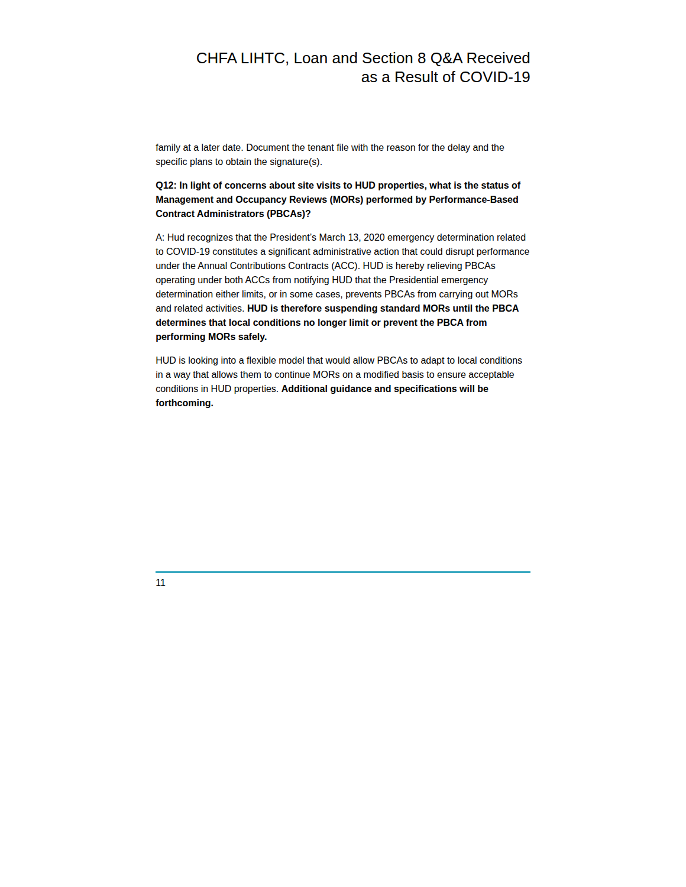CHFA LIHTC, Loan and Section 8 Q&A Received as a Result of COVID-19
family at a later date. Document the tenant file with the reason for the delay and the specific plans to obtain the signature(s).
Q12: In light of concerns about site visits to HUD properties, what is the status of Management and Occupancy Reviews (MORs) performed by Performance-Based Contract Administrators (PBCAs)?
A: Hud recognizes that the President’s March 13, 2020 emergency determination related to COVID-19 constitutes a significant administrative action that could disrupt performance under the Annual Contributions Contracts (ACC). HUD is hereby relieving PBCAs operating under both ACCs from notifying HUD that the Presidential emergency determination either limits, or in some cases, prevents PBCAs from carrying out MORs and related activities. HUD is therefore suspending standard MORs until the PBCA determines that local conditions no longer limit or prevent the PBCA from performing MORs safely.
HUD is looking into a flexible model that would allow PBCAs to adapt to local conditions in a way that allows them to continue MORs on a modified basis to ensure acceptable conditions in HUD properties. Additional guidance and specifications will be forthcoming.
11